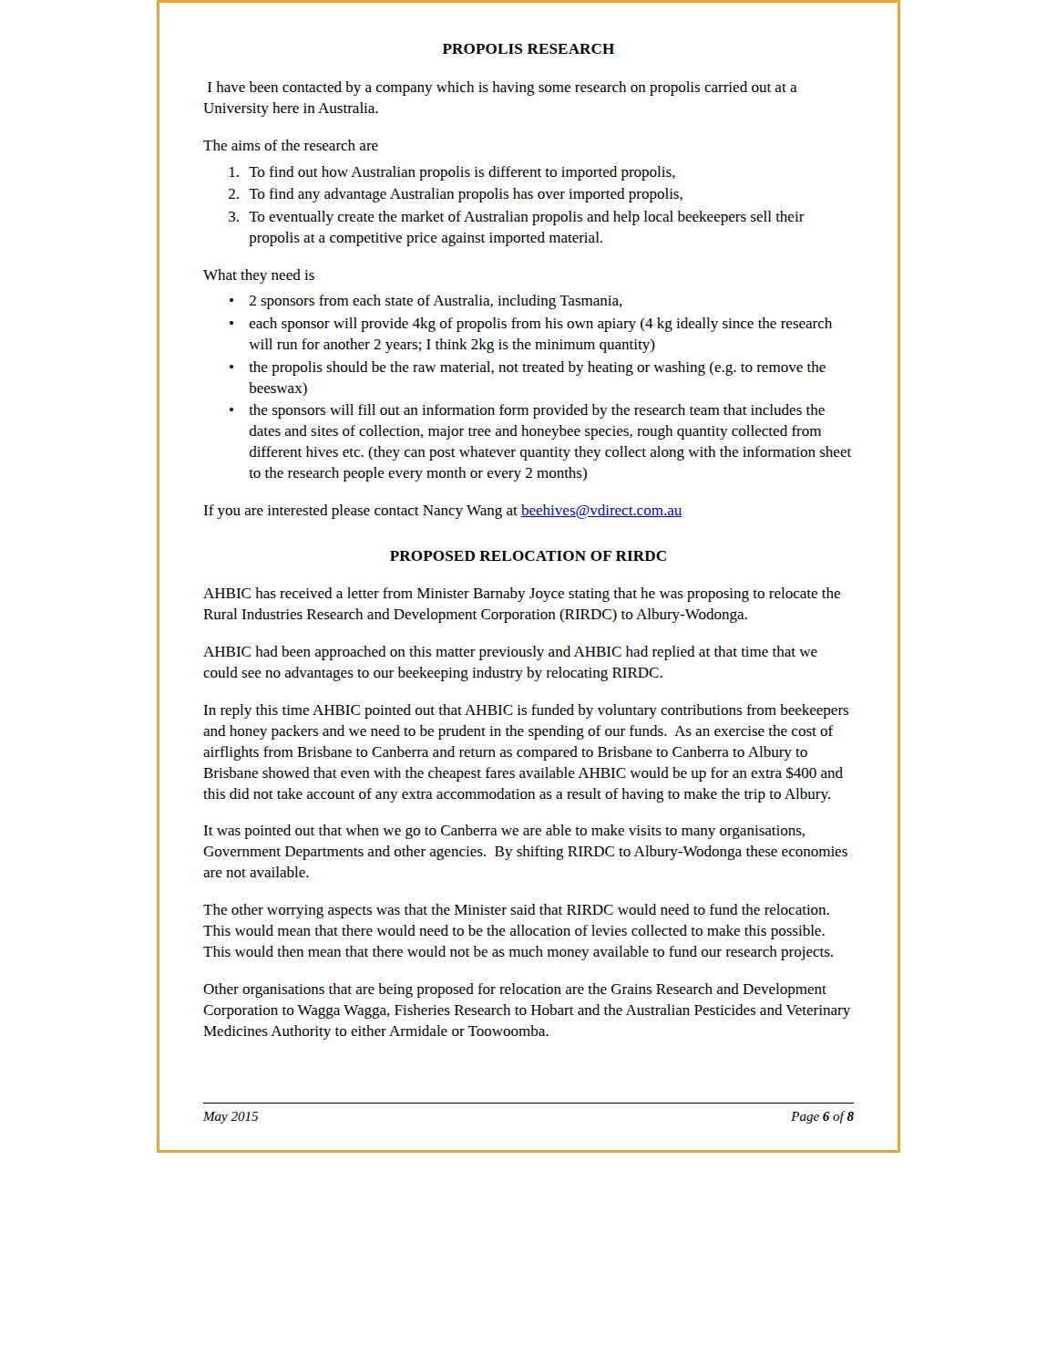PROPOLIS RESEARCH
I have been contacted by a company which is having some research on propolis carried out at a University here in Australia.
The aims of the research are
To find out how Australian propolis is different to imported propolis,
To find any advantage Australian propolis has over imported propolis,
To eventually create the market of Australian propolis and help local beekeepers sell their propolis at a competitive price against imported material.
What they need is
2 sponsors from each state of Australia, including Tasmania,
each sponsor will provide 4kg of propolis from his own apiary (4 kg ideally since the research will run for another 2 years; I think 2kg is the minimum quantity)
the propolis should be the raw material, not treated by heating or washing (e.g. to remove the beeswax)
the sponsors will fill out an information form provided by the research team that includes the dates and sites of collection, major tree and honeybee species, rough quantity collected from different hives etc. (they can post whatever quantity they collect along with the information sheet to the research people every month or every 2 months)
If you are interested please contact Nancy Wang at beehives@vdirect.com.au
PROPOSED RELOCATION OF RIRDC
AHBIC has received a letter from Minister Barnaby Joyce stating that he was proposing to relocate the Rural Industries Research and Development Corporation (RIRDC) to Albury-Wodonga.
AHBIC had been approached on this matter previously and AHBIC had replied at that time that we could see no advantages to our beekeeping industry by relocating RIRDC.
In reply this time AHBIC pointed out that AHBIC is funded by voluntary contributions from beekeepers and honey packers and we need to be prudent in the spending of our funds. As an exercise the cost of airflights from Brisbane to Canberra and return as compared to Brisbane to Canberra to Albury to Brisbane showed that even with the cheapest fares available AHBIC would be up for an extra $400 and this did not take account of any extra accommodation as a result of having to make the trip to Albury.
It was pointed out that when we go to Canberra we are able to make visits to many organisations, Government Departments and other agencies. By shifting RIRDC to Albury-Wodonga these economies are not available.
The other worrying aspects was that the Minister said that RIRDC would need to fund the relocation. This would mean that there would need to be the allocation of levies collected to make this possible. This would then mean that there would not be as much money available to fund our research projects.
Other organisations that are being proposed for relocation are the Grains Research and Development Corporation to Wagga Wagga, Fisheries Research to Hobart and the Australian Pesticides and Veterinary Medicines Authority to either Armidale or Toowoomba.
May 2015
Page 6 of 8